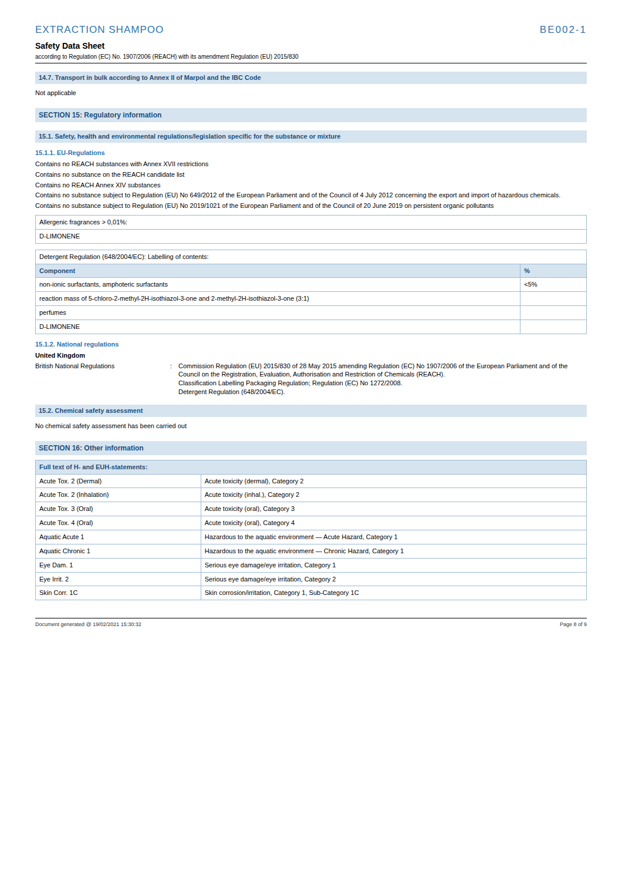EXTRACTION SHAMPOO BE002-1
Safety Data Sheet
according to Regulation (EC) No. 1907/2006 (REACH) with its amendment Regulation (EU) 2015/830
14.7. Transport in bulk according to Annex II of Marpol and the IBC Code
Not applicable
SECTION 15: Regulatory information
15.1. Safety, health and environmental regulations/legislation specific for the substance or mixture
15.1.1. EU-Regulations
Contains no REACH substances with Annex XVII restrictions
Contains no substance on the REACH candidate list
Contains no REACH Annex XIV substances
Contains no substance subject to Regulation (EU) No 649/2012 of the European Parliament and of the Council of 4 July 2012 concerning the export and import of hazardous chemicals.
Contains no substance subject to Regulation (EU) No 2019/1021 of the European Parliament and of the Council of 20 June 2019 on persistent organic pollutants
| Allergenic fragrances > 0,01%: |
| D-LIMONENE |
| Detergent Regulation (648/2004/EC): Labelling of contents: |
| Component | % |
| non-ionic surfactants, amphoteric surfactants | <5% |
| reaction mass of 5-chloro-2-methyl-2H-isothiazol-3-one and 2-methyl-2H-isothiazol-3-one (3:1) | |
| perfumes | |
| D-LIMONENE | |
15.1.2. National regulations
United Kingdom
British National Regulations
:
Commission Regulation (EU) 2015/830 of 28 May 2015 amending Regulation (EC) No 1907/2006 of the European Parliament and of the Council on the Registration, Evaluation, Authorisation and Restriction of Chemicals (REACH).
Classification Labelling Packaging Regulation; Regulation (EC) No 1272/2008.
Detergent Regulation (648/2004/EC).
15.2. Chemical safety assessment
No chemical safety assessment has been carried out
SECTION 16: Other information
| Full text of H- and EUH-statements: |
| --- |
| Acute Tox. 2 (Dermal) | Acute toxicity (dermal), Category 2 |
| Acute Tox. 2 (Inhalation) | Acute toxicity (inhal.), Category 2 |
| Acute Tox. 3 (Oral) | Acute toxicity (oral), Category 3 |
| Acute Tox. 4 (Oral) | Acute toxicity (oral), Category 4 |
| Aquatic Acute 1 | Hazardous to the aquatic environment — Acute Hazard, Category 1 |
| Aquatic Chronic 1 | Hazardous to the aquatic environment — Chronic Hazard, Category 1 |
| Eye Dam. 1 | Serious eye damage/eye irritation, Category 1 |
| Eye Irrit. 2 | Serious eye damage/eye irritation, Category 2 |
| Skin Corr. 1C | Skin corrosion/irritation, Category 1, Sub-Category 1C |
Document generated @ 19/02/2021 15:30:32 Page 8 of 9